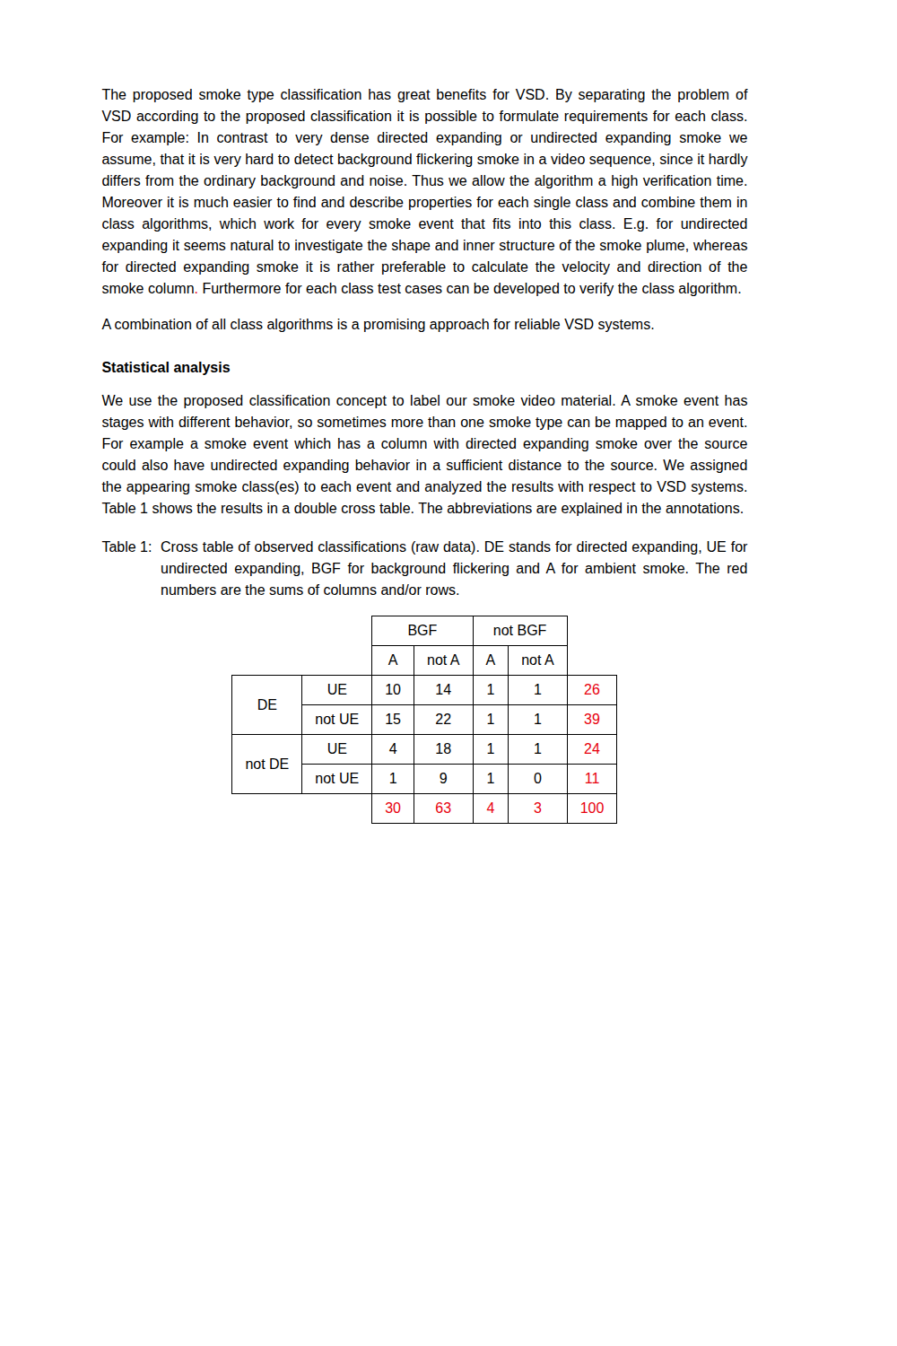The proposed smoke type classification has great benefits for VSD. By separating the problem of VSD according to the proposed classification it is possible to formulate requirements for each class. For example: In contrast to very dense directed expanding or undirected expanding smoke we assume, that it is very hard to detect background flickering smoke in a video sequence, since it hardly differs from the ordinary background and noise. Thus we allow the algorithm a high verification time. Moreover it is much easier to find and describe properties for each single class and combine them in class algorithms, which work for every smoke event that fits into this class. E.g. for undirected expanding it seems natural to investigate the shape and inner structure of the smoke plume, whereas for directed expanding smoke it is rather preferable to calculate the velocity and direction of the smoke column. Furthermore for each class test cases can be developed to verify the class algorithm.
A combination of all class algorithms is a promising approach for reliable VSD systems.
Statistical analysis
We use the proposed classification concept to label our smoke video material. A smoke event has stages with different behavior, so sometimes more than one smoke type can be mapped to an event. For example a smoke event which has a column with directed expanding smoke over the source could also have undirected expanding behavior in a sufficient distance to the source. We assigned the appearing smoke class(es) to each event and analyzed the results with respect to VSD systems. Table 1 shows the results in a double cross table. The abbreviations are explained in the annotations.
Table 1: Cross table of observed classifications (raw data). DE stands for directed expanding, UE for undirected expanding, BGF for background flickering and A for ambient smoke. The red numbers are the sums of columns and/or rows.
| | | BGF | not BGF | |
| | | A | not A | A | not A | |
| DE | UE | 10 | 14 | 1 | 1 | 26 |
| not UE | 15 | 22 | 1 | 1 | 39 |
| not DE | UE | 4 | 18 | 1 | 1 | 24 |
| not UE | 1 | 9 | 1 | 0 | 11 |
| | | 30 | 63 | 4 | 3 | 100 |